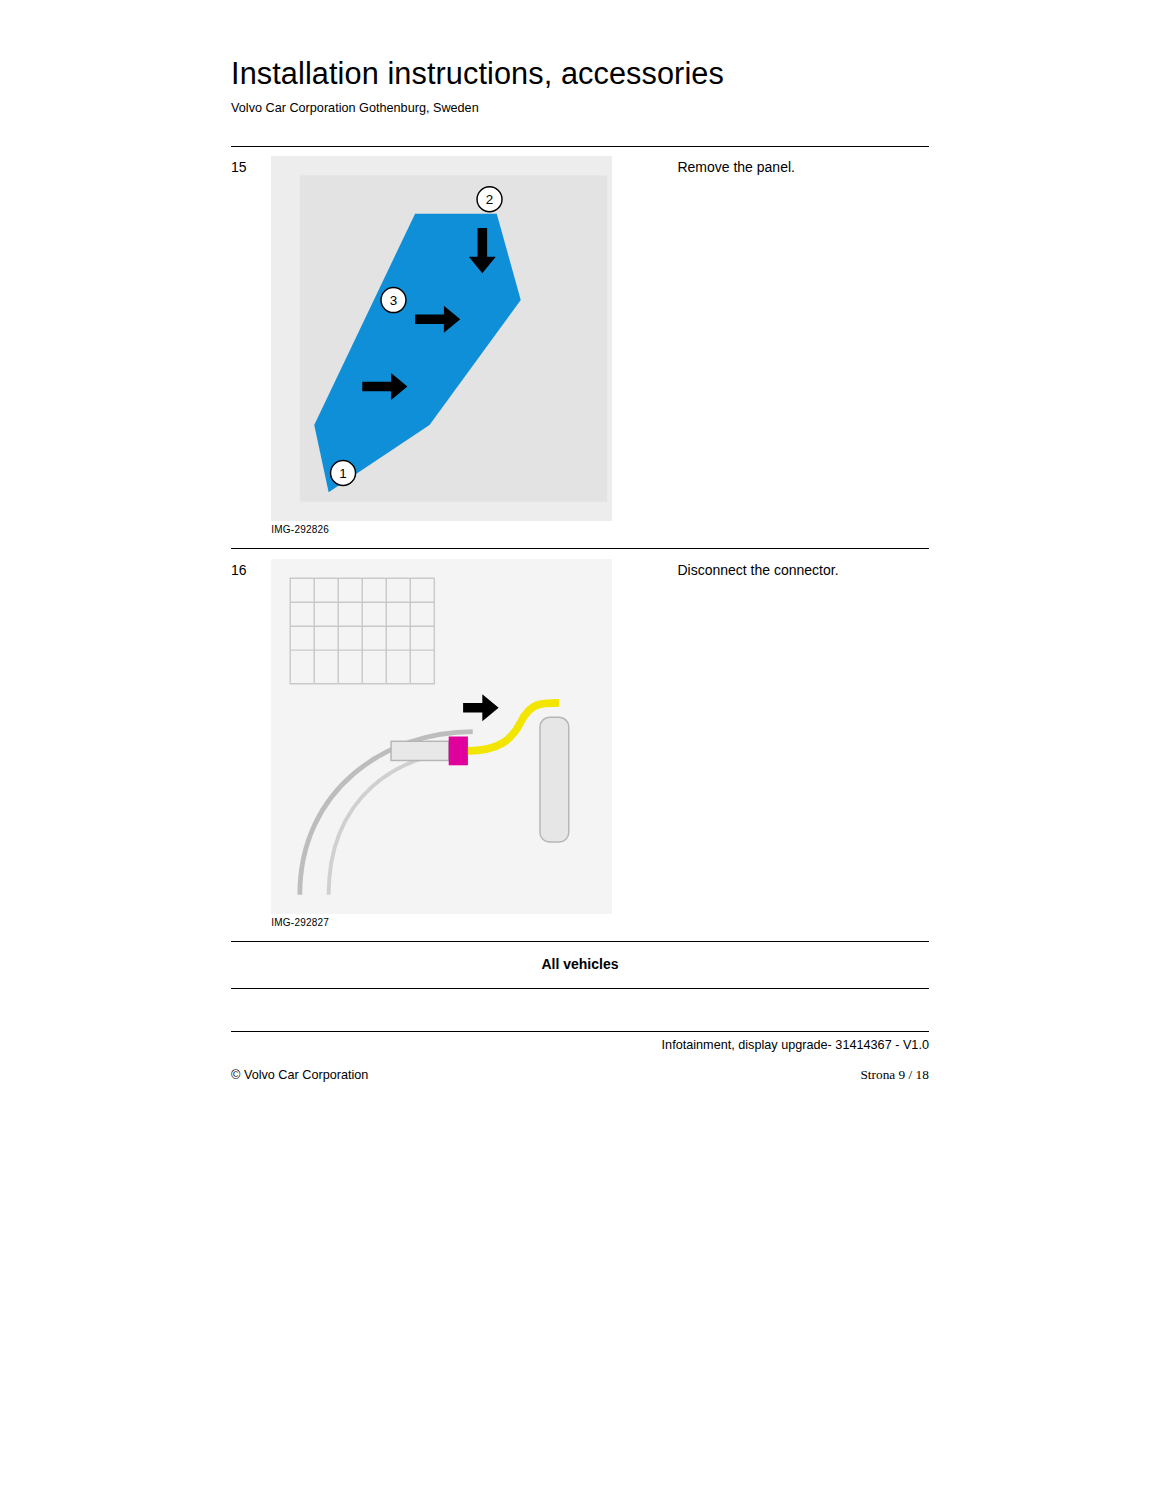Installation instructions, accessories
Volvo Car Corporation Gothenburg, Sweden
| 15 | IMG-292826 | Remove the panel. |
| 16 | IMG-292827 | Disconnect the connector. |
| All vehicles |
© Volvo Car Corporation
Infotainment, display upgrade- 31414367 - V1.0
Strona 9 / 18